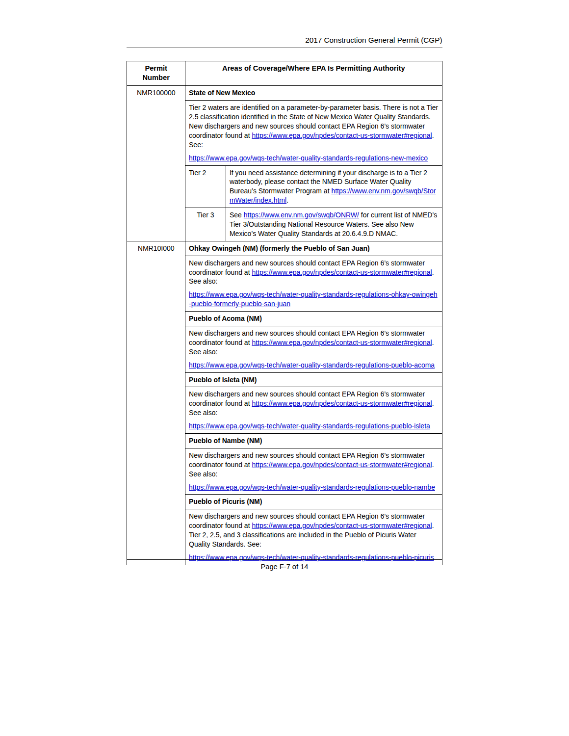2017 Construction General Permit (CGP)
| Permit Number | Areas of Coverage/Where EPA Is Permitting Authority |
| --- | --- |
| NMR100000 | State of New Mexico |
| Tier 2 waters are identified on a parameter-by-parameter basis. There is not a Tier 2.5 classification identified in the State of New Mexico Water Quality Standards. New dischargers and new sources should contact EPA Region 6’s stormwater coordinator found at https://www.epa.gov/npdes/contact-us-stormwater#regional . See: https://www.epa.gov/wqs-tech/water-quality-standards-regulations-new-mexico |
| / Tier 2 / If you need assistance determining if your discharge is to a Tier 2 waterbody, please contact the NMED Surface Water Quality Bureau’s Stormwater Program at https://www.env.nm.gov/swqb/StormWater/index.html . / |
| / Tier 3 / See https://www.env.nm.gov/swqb/ONRW/ for current list of NMED’s Tier 3/Outstanding National Resource Waters. See also New Mexico’s Water Quality Standards at 20.6.4.9.D NMAC. / |
| NMR10I000 | Ohkay Owingeh (NM) (formerly the Pueblo of San Juan) |
| New dischargers and new sources should contact EPA Region 6’s stormwater coordinator found at https://www.epa.gov/npdes/contact-us-stormwater#regional . See also: https://www.epa.gov/wqs-tech/water-quality-standards-regulations-ohkay-owingeh-pueblo-formerly-pueblo-san-juan |
| Pueblo of Acoma (NM) |
| New dischargers and new sources should contact EPA Region 6’s stormwater coordinator found at https://www.epa.gov/npdes/contact-us-stormwater#regional . See also: https://www.epa.gov/wqs-tech/water-quality-standards-regulations-pueblo-acoma |
| Pueblo of Isleta (NM) |
| New dischargers and new sources should contact EPA Region 6’s stormwater coordinator found at https://www.epa.gov/npdes/contact-us-stormwater#regional . See also: https://www.epa.gov/wqs-tech/water-quality-standards-regulations-pueblo-isleta |
| Pueblo of Nambe (NM) |
| New dischargers and new sources should contact EPA Region 6’s stormwater coordinator found at https://www.epa.gov/npdes/contact-us-stormwater#regional . See also: https://www.epa.gov/wqs-tech/water-quality-standards-regulations-pueblo-nambe |
| Pueblo of Picuris (NM) |
| New dischargers and new sources should contact EPA Region 6’s stormwater coordinator found at https://www.epa.gov/npdes/contact-us-stormwater#regional . Tier 2, 2.5, and 3 classifications are included in the Pueblo of Picuris Water Quality Standards. See: https://www.epa.gov/wqs-tech/water-quality-standards-regulations-pueblo-picuris |
Page F-7 of 14